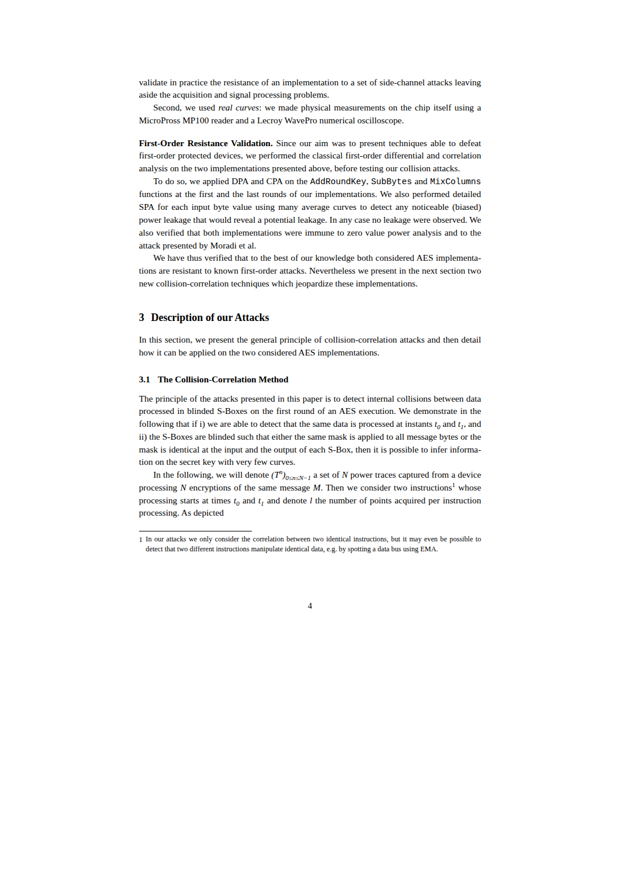validate in practice the resistance of an implementation to a set of side-channel attacks leaving aside the acquisition and signal processing problems.
Second, we used real curves: we made physical measurements on the chip itself using a MicroPross MP100 reader and a Lecroy WavePro numerical oscilloscope.
First-Order Resistance Validation. Since our aim was to present techniques able to defeat first-order protected devices, we performed the classical first-order differential and correlation analysis on the two implementations presented above, before testing our collision attacks.
To do so, we applied DPA and CPA on the AddRoundKey, SubBytes and MixColumns functions at the first and the last rounds of our implementations. We also performed detailed SPA for each input byte value using many average curves to detect any noticeable (biased) power leakage that would reveal a potential leakage. In any case no leakage were observed. We also verified that both implementations were immune to zero value power analysis and to the attack presented by Moradi et al.
We have thus verified that to the best of our knowledge both considered AES implementations are resistant to known first-order attacks. Nevertheless we present in the next section two new collision-correlation techniques which jeopardize these implementations.
3 Description of our Attacks
In this section, we present the general principle of collision-correlation attacks and then detail how it can be applied on the two considered AES implementations.
3.1 The Collision-Correlation Method
The principle of the attacks presented in this paper is to detect internal collisions between data processed in blinded S-Boxes on the first round of an AES execution. We demonstrate in the following that if i) we are able to detect that the same data is processed at instants t0 and t1, and ii) the S-Boxes are blinded such that either the same mask is applied to all message bytes or the mask is identical at the input and the output of each S-Box, then it is possible to infer information on the secret key with very few curves.
In the following, we will denote (Tn)0≤n≤N−1 a set of N power traces captured from a device processing N encryptions of the same message M. Then we consider two instructions1 whose processing starts at times t0 and t1 and denote l the number of points acquired per instruction processing. As depicted
1
In our attacks we only consider the correlation between two identical instructions, but it may even be possible to detect that two different instructions manipulate identical data, e.g. by spotting a data bus using EMA.
4